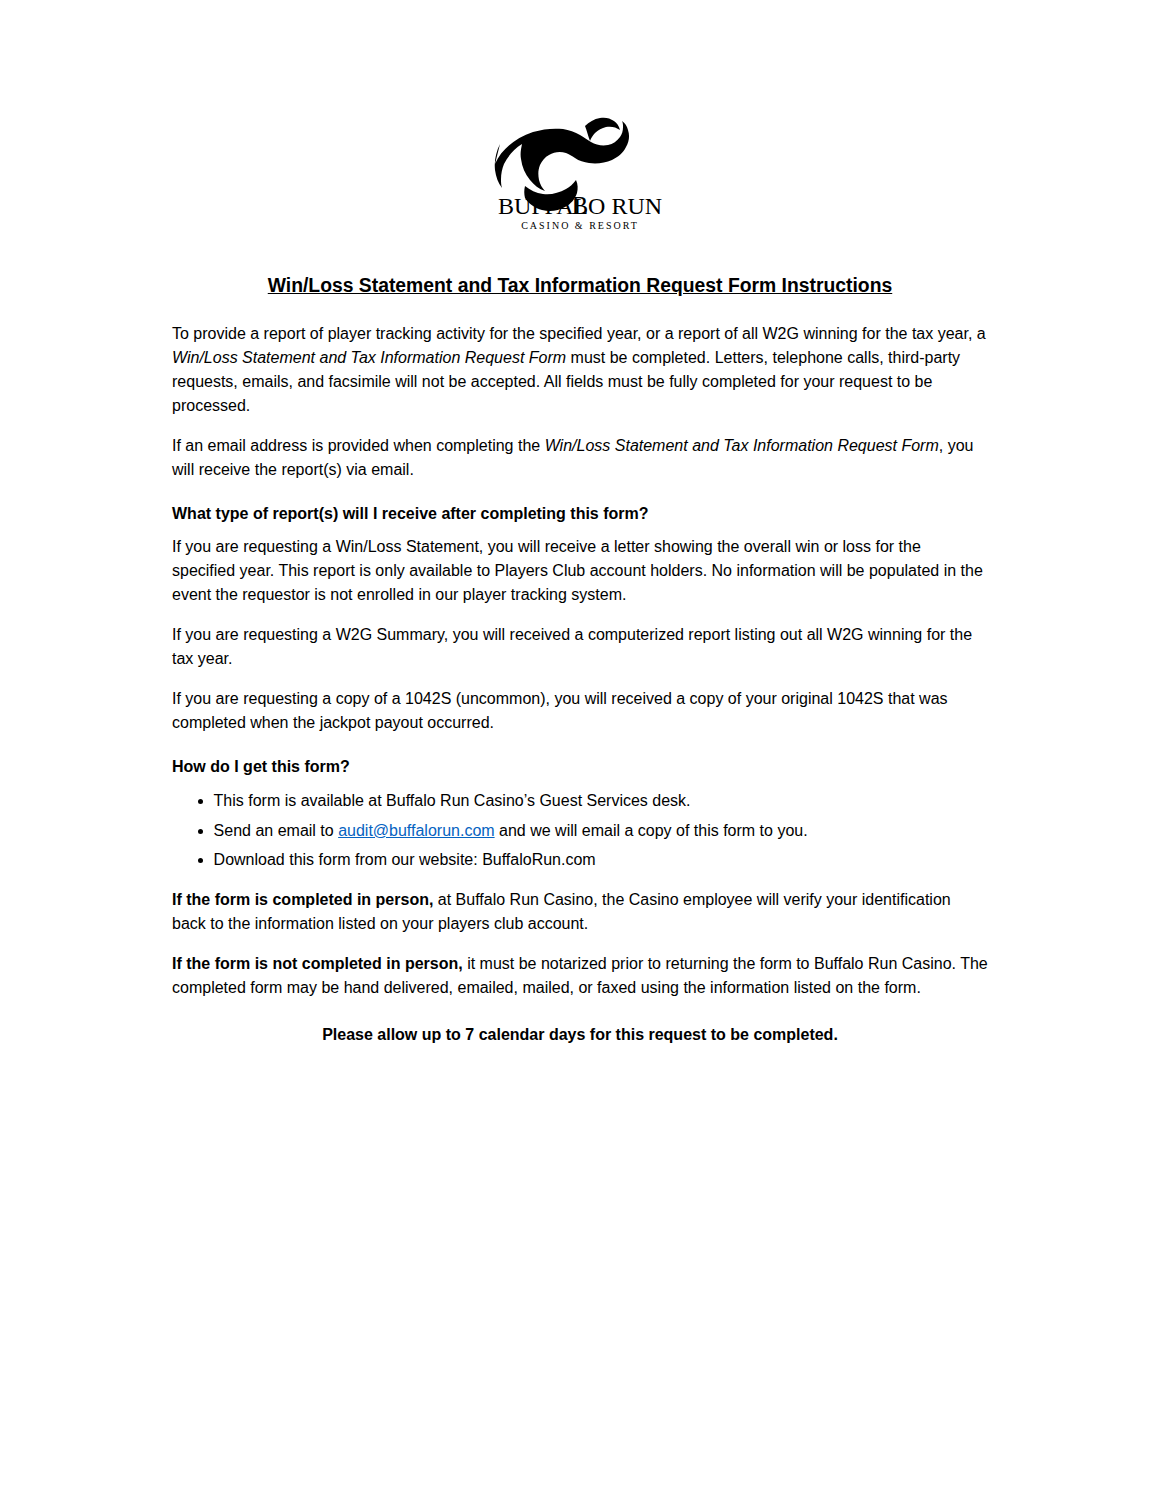B x BUFFALO RUN CASINO & RESORT
Win/Loss Statement and Tax Information Request Form Instructions
To provide a report of player tracking activity for the specified year, or a report of all W2G winning for the tax year, a Win/Loss Statement and Tax Information Request Form must be completed. Letters, telephone calls, third-party requests, emails, and facsimile will not be accepted. All fields must be fully completed for your request to be processed.
If an email address is provided when completing the Win/Loss Statement and Tax Information Request Form, you will receive the report(s) via email.
What type of report(s) will I receive after completing this form?
If you are requesting a Win/Loss Statement, you will receive a letter showing the overall win or loss for the specified year. This report is only available to Players Club account holders. No information will be populated in the event the requestor is not enrolled in our player tracking system.
If you are requesting a W2G Summary, you will received a computerized report listing out all W2G winning for the tax year.
If you are requesting a copy of a 1042S (uncommon), you will received a copy of your original 1042S that was completed when the jackpot payout occurred.
How do I get this form?
This form is available at Buffalo Run Casino’s Guest Services desk.
Send an email to audit@buffalorun.com and we will email a copy of this form to you.
Download this form from our website: BuffaloRun.com
If the form is completed in person, at Buffalo Run Casino, the Casino employee will verify your identification back to the information listed on your players club account.
If the form is not completed in person, it must be notarized prior to returning the form to Buffalo Run Casino. The completed form may be hand delivered, emailed, mailed, or faxed using the information listed on the form.
Please allow up to 7 calendar days for this request to be completed.